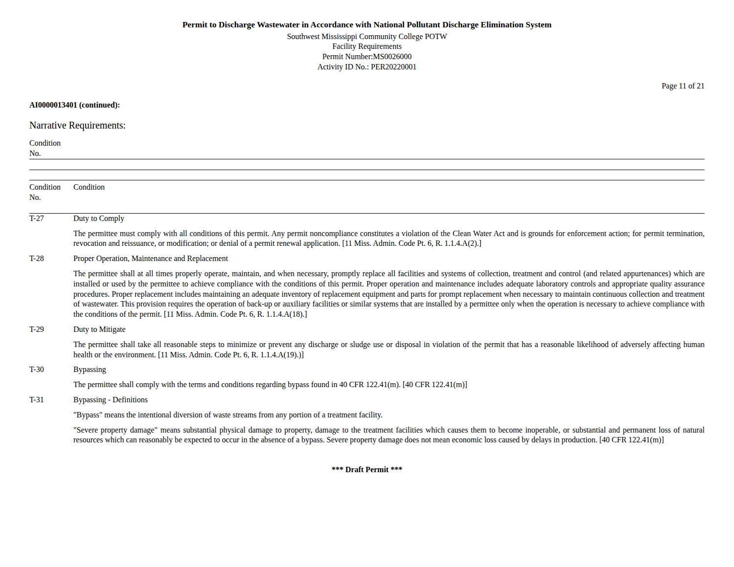Permit to Discharge Wastewater in Accordance with National Pollutant Discharge Elimination System
Southwest Mississippi Community College POTW
Facility Requirements
Permit Number:MS0026000
Activity ID No.: PER20220001
Page 11 of 21
AI0000013401 (continued):
Narrative Requirements:
| Condition No. | |
| Condition No. | Condition |
| T-27 | Duty to Comply The permittee must comply with all conditions of this permit. Any permit noncompliance constitutes a violation of the Clean Water Act and is grounds for enforcement action; for permit termination, revocation and reissuance, or modification; or denial of a permit renewal application. [11 Miss. Admin. Code Pt. 6, R. 1.1.4.A(2).] |
| T-28 | Proper Operation, Maintenance and Replacement The permittee shall at all times properly operate, maintain, and when necessary, promptly replace all facilities and systems of collection, treatment and control (and related appurtenances) which are installed or used by the permittee to achieve compliance with the conditions of this permit. Proper operation and maintenance includes adequate laboratory controls and appropriate quality assurance procedures. Proper replacement includes maintaining an adequate inventory of replacement equipment and parts for prompt replacement when necessary to maintain continuous collection and treatment of wastewater. This provision requires the operation of back-up or auxiliary facilities or similar systems that are installed by a permittee only when the operation is necessary to achieve compliance with the conditions of the permit. [11 Miss. Admin. Code Pt. 6, R. 1.1.4.A(18).] |
| T-29 | Duty to Mitigate The permittee shall take all reasonable steps to minimize or prevent any discharge or sludge use or disposal in violation of the permit that has a reasonable likelihood of adversely affecting human health or the environment. [11 Miss. Admin. Code Pt. 6, R. 1.1.4.A(19).)] |
| T-30 | Bypassing The permittee shall comply with the terms and conditions regarding bypass found in 40 CFR 122.41(m). [40 CFR 122.41(m)] |
| T-31 | Bypassing - Definitions "Bypass" means the intentional diversion of waste streams from any portion of a treatment facility. "Severe property damage" means substantial physical damage to property, damage to the treatment facilities which causes them to become inoperable, or substantial and permanent loss of natural resources which can reasonably be expected to occur in the absence of a bypass. Severe property damage does not mean economic loss caused by delays in production. [40 CFR 122.41(m)] |
*** Draft Permit ***